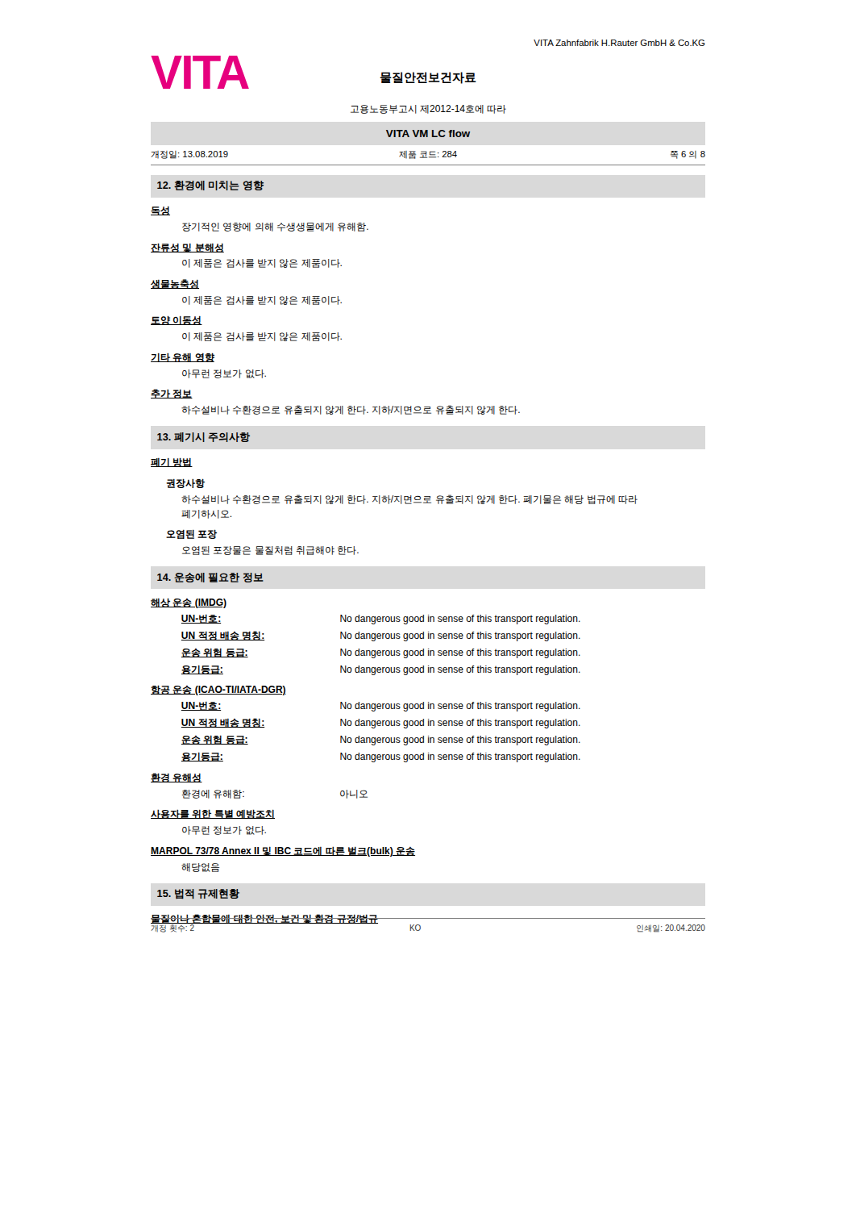VITA Zahnfabrik H.Rauter GmbH & Co.KG
VITA
물질안전보건자료
고용노동부고시 제2012-14호에 따라
VITA VM LC flow
개정일: 13.08.2019
제품 코드: 284
쪽 6 의 8
12. 환경에 미치는 영향
독성
장기적인 영향에 의해 수생생물에게 유해함.
잔류성 및 분해성
이 제품은 검사를 받지 않은 제품이다.
생물농축성
이 제품은 검사를 받지 않은 제품이다.
토양 이동성
이 제품은 검사를 받지 않은 제품이다.
기타 유해 영향
아무런 정보가 없다.
추가 정보
하수설비나 수환경으로 유출되지 않게 한다. 지하/지면으로 유출되지 않게 한다.
13. 폐기시 주의사항
폐기 방법
권장사항
하수설비나 수환경으로 유출되지 않게 한다. 지하/지면으로 유출되지 않게 한다. 폐기물은 해당 법규에 따라
폐기하시오.
오염된 포장
오염된 포장물은 물질처럼 취급해야 한다.
14. 운송에 필요한 정보
해상 운송 (IMDG)
UN-번호:
No dangerous good in sense of this transport regulation.
UN 적정 배송 명칭:
No dangerous good in sense of this transport regulation.
운송 위험 등급:
No dangerous good in sense of this transport regulation.
용기등급:
No dangerous good in sense of this transport regulation.
항공 운송 (ICAO-TI/IATA-DGR)
UN-번호:
No dangerous good in sense of this transport regulation.
UN 적정 배송 명칭:
No dangerous good in sense of this transport regulation.
운송 위험 등급:
No dangerous good in sense of this transport regulation.
용기등급:
No dangerous good in sense of this transport regulation.
환경 유해성
환경에 유해함:
아니오
사용자를 위한 특별 예방조치
아무런 정보가 없다.
MARPOL 73/78 Annex II 및 IBC 코드에 따른 벌크(bulk) 운송
해당없음
15. 법적 규제현황
물질이나 혼합물에 대한 안전, 보건 및 환경 규정/법규
개정 횟수: 2
KO
인쇄일: 20.04.2020